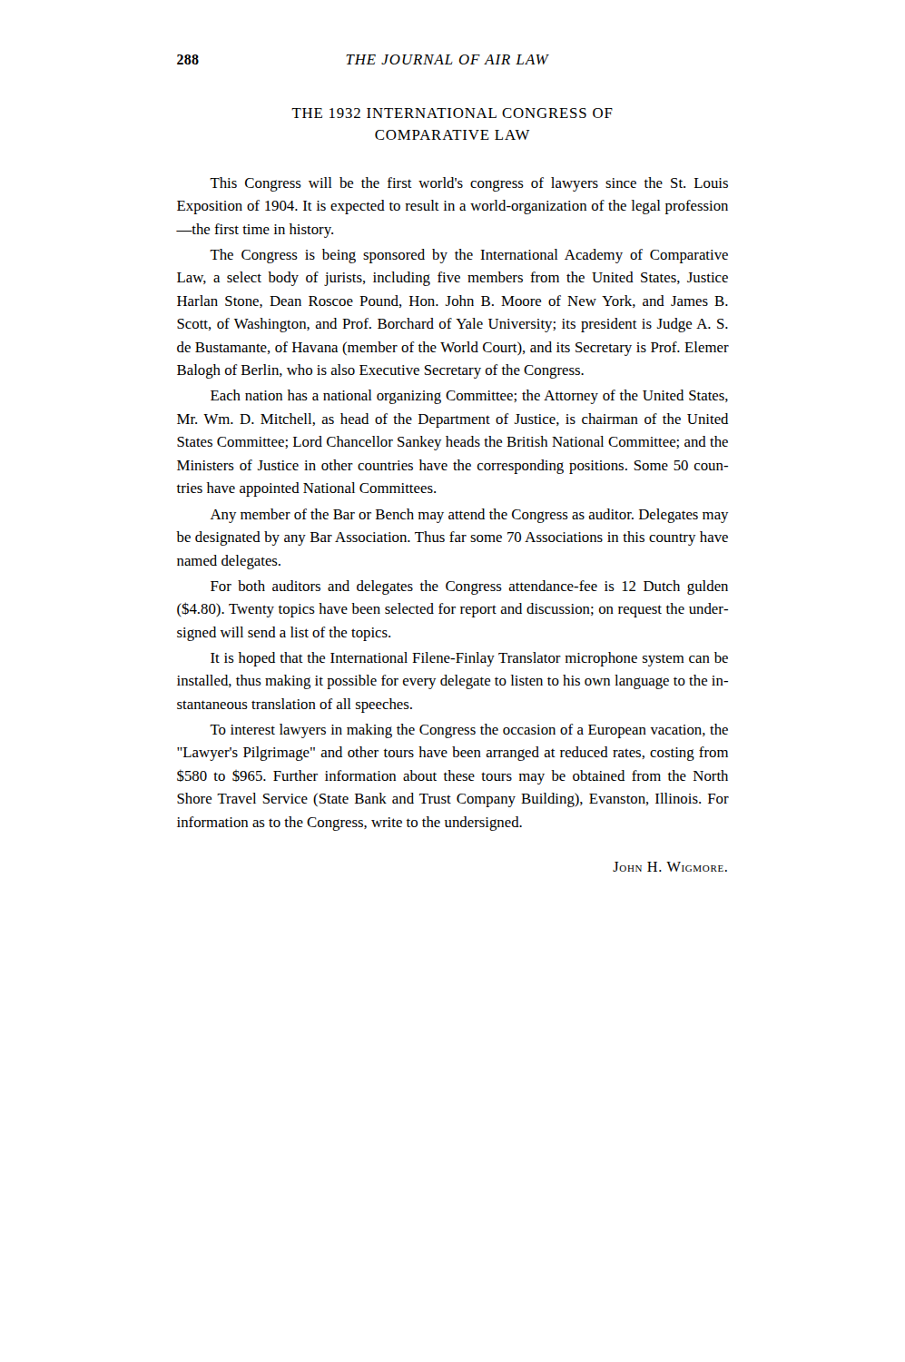288 THE JOURNAL OF AIR LAW
THE 1932 INTERNATIONAL CONGRESS OF
COMPARATIVE LAW
This Congress will be the first world's congress of lawyers since the St. Louis Exposition of 1904. It is expected to result in a world-organization of the legal profession—the first time in history.
The Congress is being sponsored by the International Academy of Comparative Law, a select body of jurists, including five members from the United States, Justice Harlan Stone, Dean Roscoe Pound, Hon. John B. Moore of New York, and James B. Scott, of Washington, and Prof. Borchard of Yale University; its president is Judge A. S. de Bustamante, of Havana (member of the World Court), and its Secretary is Prof. Elemer Balogh of Berlin, who is also Executive Secretary of the Congress.
Each nation has a national organizing Committee; the Attorney of the United States, Mr. Wm. D. Mitchell, as head of the Department of Justice, is chairman of the United States Committee; Lord Chancellor Sankey heads the British National Committee; and the Ministers of Justice in other countries have the corresponding positions. Some 50 countries have appointed National Committees.
Any member of the Bar or Bench may attend the Congress as auditor. Delegates may be designated by any Bar Association. Thus far some 70 Associations in this country have named delegates.
For both auditors and delegates the Congress attendance-fee is 12 Dutch gulden ($4.80). Twenty topics have been selected for report and discussion; on request the undersigned will send a list of the topics.
It is hoped that the International Filene-Finlay Translator microphone system can be installed, thus making it possible for every delegate to listen to his own language to the instantaneous translation of all speeches.
To interest lawyers in making the Congress the occasion of a European vacation, the "Lawyer's Pilgrimage" and other tours have been arranged at reduced rates, costing from $580 to $965. Further information about these tours may be obtained from the North Shore Travel Service (State Bank and Trust Company Building), Evanston, Illinois. For information as to the Congress, write to the undersigned.
John H. Wigmore.